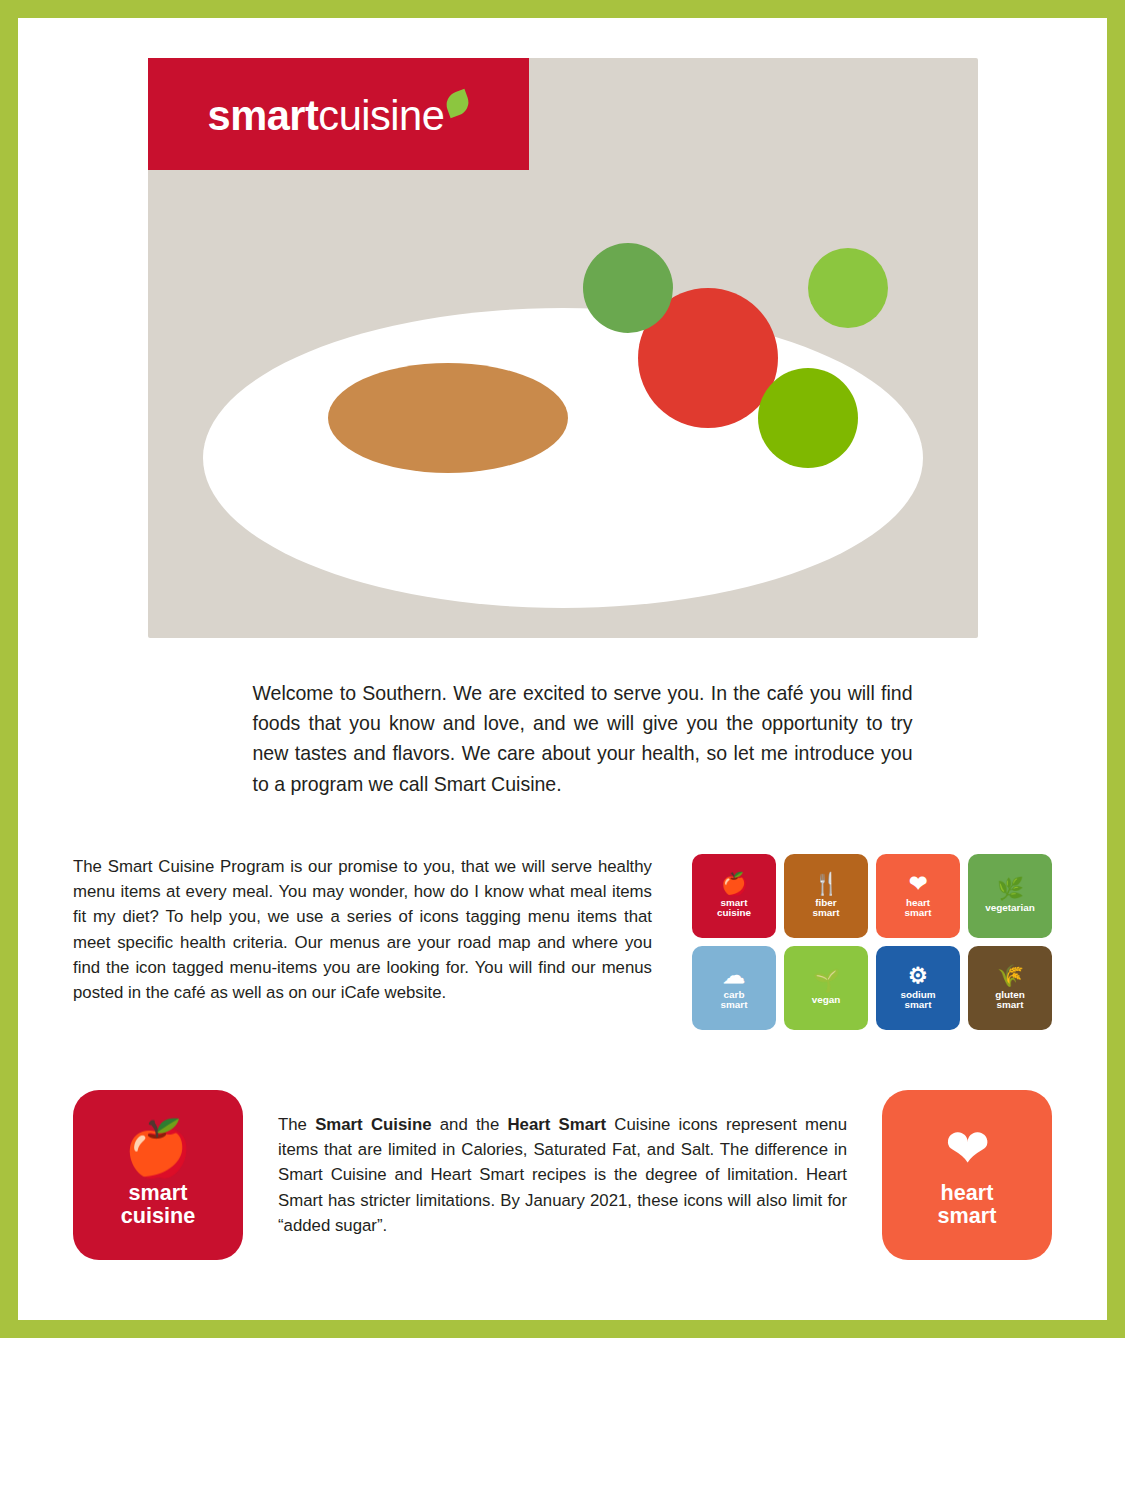smart cuisine
Welcome to Southern. We are excited to serve you. In the café you will find foods that you know and love, and we will give you the opportunity to try new tastes and flavors. We care about your health, so let me introduce you to a program we call Smart Cuisine.
The Smart Cuisine Program is our promise to you, that we will serve healthy menu items at every meal. You may wonder, how do I know what meal items fit my diet? To help you, we use a series of icons tagging menu items that meet specific health criteria. Our menus are your road map and where you find the icon tagged menu-items you are looking for. You will find our menus posted in the café as well as on our iCafe website.
🍎smart
cuisine
🍴fiber
smart
❤heart
smart
🌿vegetarian
☁carb
smart
🌱vegan
⚙sodium
smart
🌾gluten
smart
🍎 smart
cuisine
The Smart Cuisine and the Heart Smart Cuisine icons represent menu items that are limited in Calories, Saturated Fat, and Salt. The difference in Smart Cuisine and Heart Smart recipes is the degree of limitation. Heart Smart has stricter limitations. By January 2021, these icons will also limit for “added sugar”.
❤ heart
smart